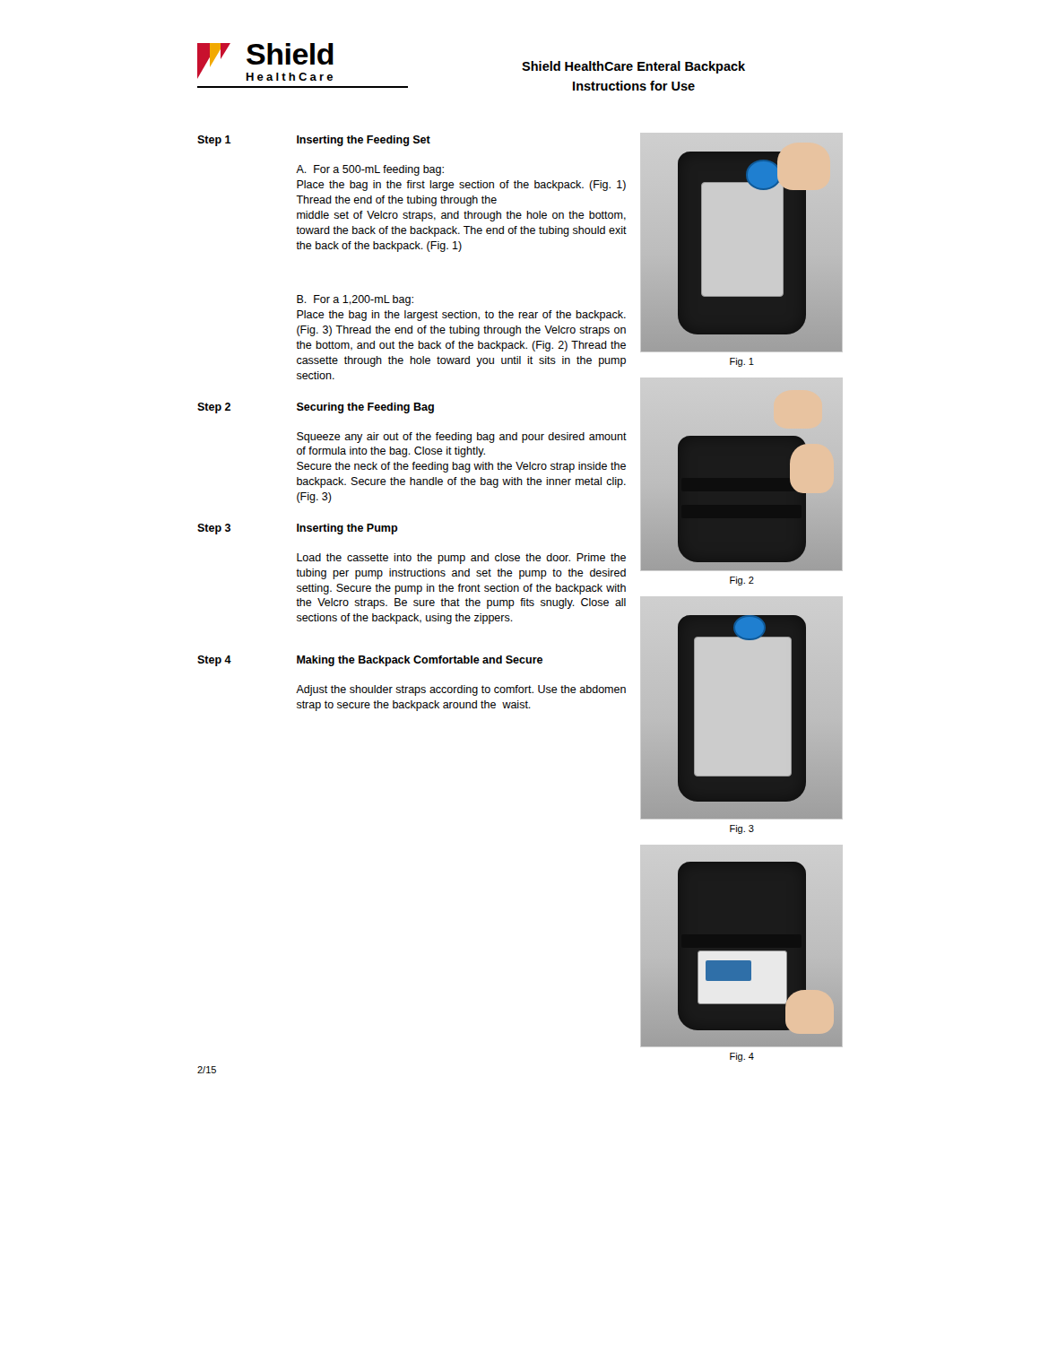Shield
HealthCare
Shield HealthCare Enteral Backpack
Instructions for Use
Step 1
Inserting the Feeding Set
A. For a 500-mL feeding bag:
Place the bag in the first large section of the backpack. (Fig. 1) Thread the end of the tubing through the
middle set of Velcro straps, and through the hole on the bottom, toward the back of the backpack. The end of the tubing should exit the back of the backpack. (Fig. 1)
B. For a 1,200-mL bag:
Place the bag in the largest section, to the rear of the backpack. (Fig. 3) Thread the end of the tubing through the Velcro straps on the bottom, and out the back of the backpack. (Fig. 2) Thread the cassette through the hole toward you until it sits in the pump section.
Step 2
Securing the Feeding Bag
Squeeze any air out of the feeding bag and pour desired amount of formula into the bag. Close it tightly.
Secure the neck of the feeding bag with the Velcro strap inside the backpack. Secure the handle of the bag with the inner metal clip. (Fig. 3)
Step 3
Inserting the Pump
Load the cassette into the pump and close the door. Prime the tubing per pump instructions and set the pump to the desired setting. Secure the pump in the front section of the backpack with the Velcro straps. Be sure that the pump fits snugly. Close all sections of the backpack, using the zippers.
Step 4
Making the Backpack Comfortable and Secure
Adjust the shoulder straps according to comfort. Use the abdomen strap to secure the backpack around the waist.
Fig. 1
Fig. 2
Fig. 3
Fig. 4
2/15